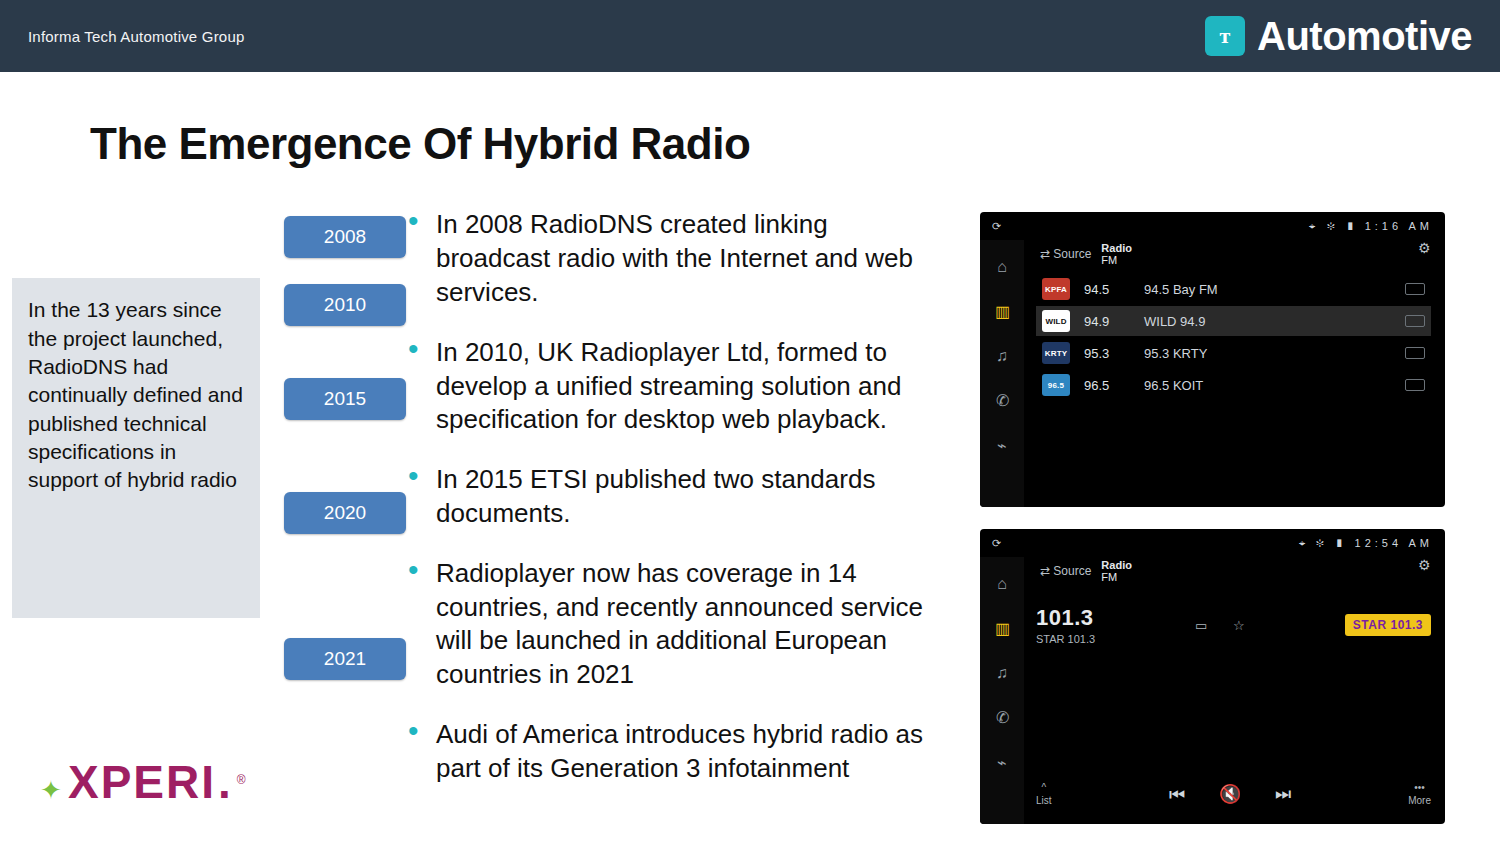Informa Tech Automotive Group
ᴛ
Automotive
The Emergence Of Hybrid Radio
In the 13 years since the project launched, RadioDNS had continually defined and published technical specifications in support of hybrid radio
2008
2010
2015
2020
2021
In 2008 RadioDNS created linking broadcast radio with the Internet and web services.
In 2010, UK Radioplayer Ltd, formed to develop a unified streaming solution and specification for desktop web playback.
In 2015 ETSI published two standards documents.
Radioplayer now has coverage in 14 countries, and recently announced service will be launched in additional European countries in 2021
Audi of America introduces hybrid radio as part of its Generation 3 infotainment
⟳ ⌖ ✻ ▮ 1:16 AM
⌂ ▥ ♫ ✆ ⌁
⇄ Source
Radio FM
⚙
KPFA
94.5
94.5 Bay FM
WILD
94.9
WILD 94.9
KRTY
95.3
95.3 KRTY
96.5
96.5
96.5 KOIT
⟳ ⌖ ✻ ▮ 12:54 AM
⌂ ▥ ♫ ✆ ⌁
⇄ Source
Radio FM
⚙
101.3
STAR 101.3
▭ ☆
STAR 101.3
^List
⏮ 🔇 ⏭
•••More
✦ XPERI . ®